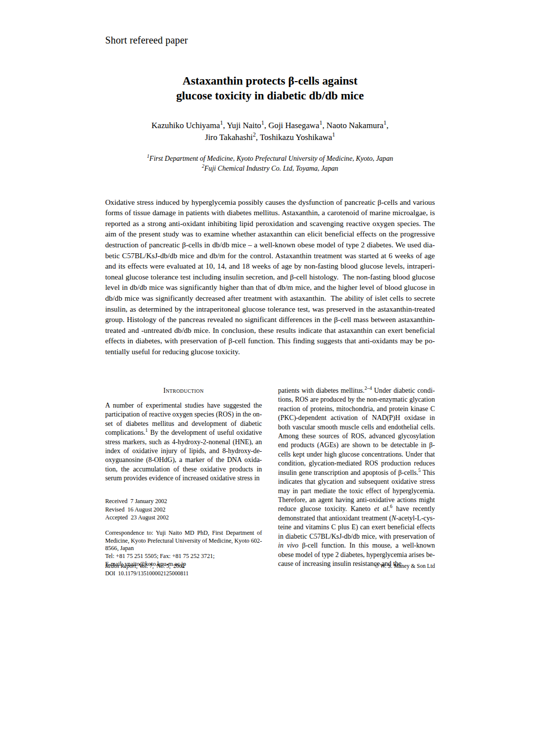Short refereed paper
Astaxanthin protects β-cells against
glucose toxicity in diabetic db/db mice
Kazuhiko Uchiyama1, Yuji Naito1, Goji Hasegawa1, Naoto Nakamura1,
Jiro Takahashi2, Toshikazu Yoshikawa1
1First Department of Medicine, Kyoto Prefectural University of Medicine, Kyoto, Japan
2Fuji Chemical Industry Co. Ltd, Toyama, Japan
Oxidative stress induced by hyperglycemia possibly causes the dysfunction of pancreatic β-cells and various forms of tissue damage in patients with diabetes mellitus. Astaxanthin, a carotenoid of marine microalgae, is reported as a strong anti-oxidant inhibiting lipid peroxidation and scavenging reactive oxygen species. The aim of the present study was to examine whether astaxanthin can elicit beneficial effects on the progressive destruction of pancreatic β-cells in db/db mice – a well-known obese model of type 2 diabetes. We used diabetic C57BL/KsJ-db/db mice and db/m for the control. Astaxanthin treatment was started at 6 weeks of age and its effects were evaluated at 10, 14, and 18 weeks of age by non-fasting blood glucose levels, intraperitoneal glucose tolerance test including insulin secretion, and β-cell histology. The non-fasting blood glucose level in db/db mice was significantly higher than that of db/m mice, and the higher level of blood glucose in db/db mice was significantly decreased after treatment with astaxanthin. The ability of islet cells to secrete insulin, as determined by the intraperitoneal glucose tolerance test, was preserved in the astaxanthin-treated group. Histology of the pancreas revealed no significant differences in the β-cell mass between astaxanthin-treated and -untreated db/db mice. In conclusion, these results indicate that astaxanthin can exert beneficial effects in diabetes, with preservation of β-cell function. This finding suggests that anti-oxidants may be potentially useful for reducing glucose toxicity.
Introduction
A number of experimental studies have suggested the participation of reactive oxygen species (ROS) in the onset of diabetes mellitus and development of diabetic complications.1 By the development of useful oxidative stress markers, such as 4-hydroxy-2-nonenal (HNE), an index of oxidative injury of lipids, and 8-hydroxy-deoxyguanosine (8-OHdG), a marker of the DNA oxidation, the accumulation of these oxidative products in serum provides evidence of increased oxidative stress in
Received 7 January 2002
Revised 16 August 2002
Accepted 23 August 2002
Correspondence to: Yuji Naito MD PhD, First Department of Medicine, Kyoto Prefectural University of Medicine, Kyoto 602-8566, Japan
Tel: +81 75 251 5505; Fax: +81 75 252 3721;
E-mail: ynaito@koto.kpu-m.ac.jp
patients with diabetes mellitus.2–4 Under diabetic conditions, ROS are produced by the non-enzymatic glycation reaction of proteins, mitochondria, and protein kinase C (PKC)-dependent activation of NAD(P)H oxidase in both vascular smooth muscle cells and endothelial cells. Among these sources of ROS, advanced glycosylation end products (AGEs) are shown to be detectable in β-cells kept under high glucose concentrations. Under that condition, glycation-mediated ROS production reduces insulin gene transcription and apoptosis of β-cells.5 This indicates that glycation and subsequent oxidative stress may in part mediate the toxic effect of hyperglycemia. Therefore, an agent having anti-oxidative actions might reduce glucose toxicity. Kaneto et al.6 have recently demonstrated that antioxidant treatment (N-acetyl-L-cysteine and vitamins C plus E) can exert beneficial effects in diabetic C57BL/KsJ-db/db mice, with preservation of in vivo β-cell function. In this mouse, a well-known obese model of type 2 diabetes, hyperglycemia arises because of increasing insulin resistance and the
Redox Report, Vol. 7, No. 5, 2002
DOI 10.1179/135100002125000811
© W. S. Maney & Son Ltd